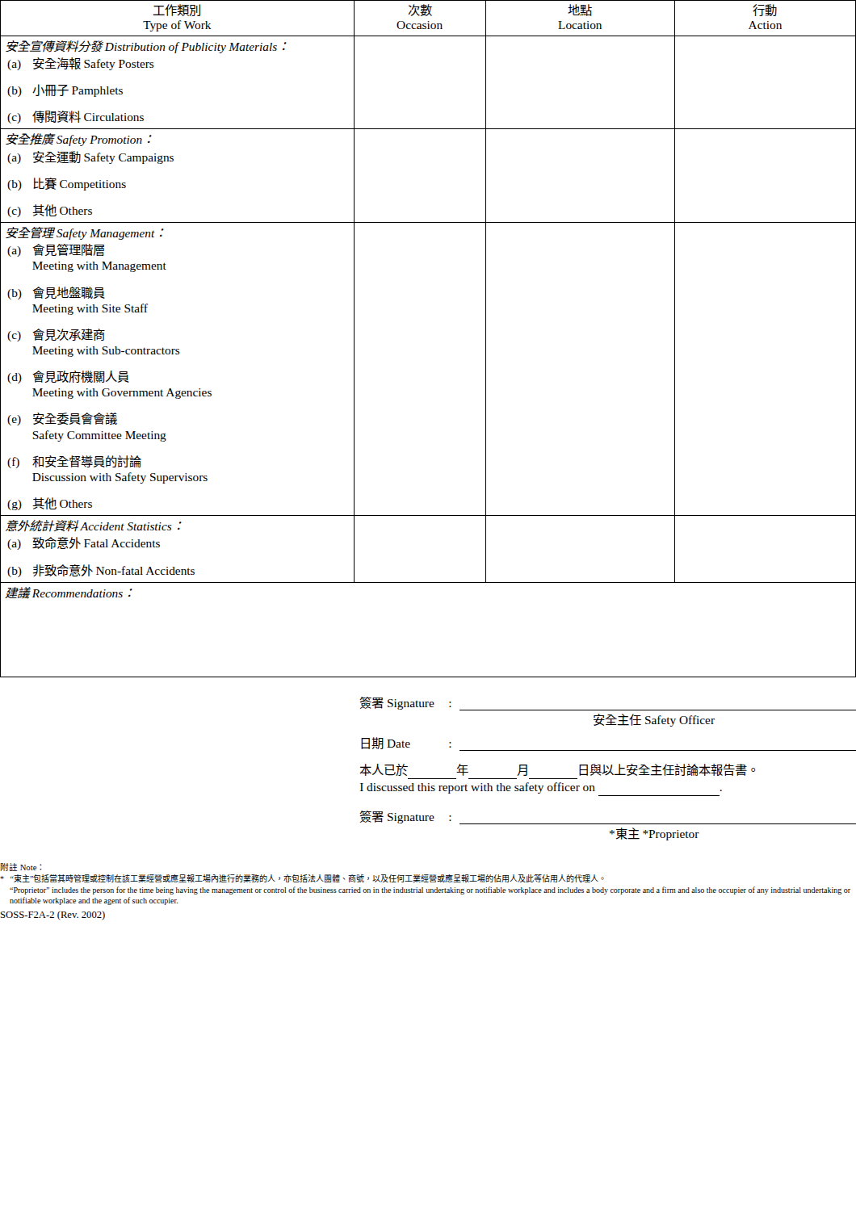| 工作類別 Type of Work | 次數 Occasion | 地點 Location | 行動 Action |
| --- | --- | --- | --- |
| 安全宣傳資料分發 Distribution of Publicity Materials ： (a) 安全海報 Safety Posters (b) 小冊子 Pamphlets (c) 傳閱資料 Circulations | | | |
| 安全推廣 Safety Promotion ： (a) 安全運動 Safety Campaigns (b) 比賽 Competitions (c) 其他 Others | | | |
| 安全管理 Safety Management ： (a) 會見管理階層 Meeting with Management (b) 會見地盤職員 Meeting with Site Staff (c) 會見次承建商 Meeting with Sub-contractors (d) 會見政府機關人員 Meeting with Government Agencies (e) 安全委員會會議 Safety Committee Meeting (f) 和安全督導員的討論 Discussion with Safety Supervisors (g) 其他 Others | | | |
| 意外統計資料 Accident Statistics ： (a) 致命意外 Fatal Accidents (b) 非致命意外 Non-fatal Accidents | | | |
| 建議 Recommendations ： |
簽署 Signature :
安全主任 Safety Officer
日期 Date :
本人已於 年 月 日與以上安全主任討論本報告書。
I discussed this report with the safety officer on .
簽署 Signature :
*東主 *Proprietor
附註 Note：
* “東主”包括當其時管理或控制在該工業經營或應呈報工場內進行的業務的人，亦包括法人團體、商號，以及任何工業經營或應呈報工場的佔用人及此等佔用人的代理人。
“Proprietor” includes the person for the time being having the management or control of the business carried on in the industrial undertaking or notifiable workplace and includes a body corporate and a firm and also the occupier of any industrial undertaking or notifiable workplace and the agent of such occupier.
SOSS-F2A-2 (Rev. 2002)